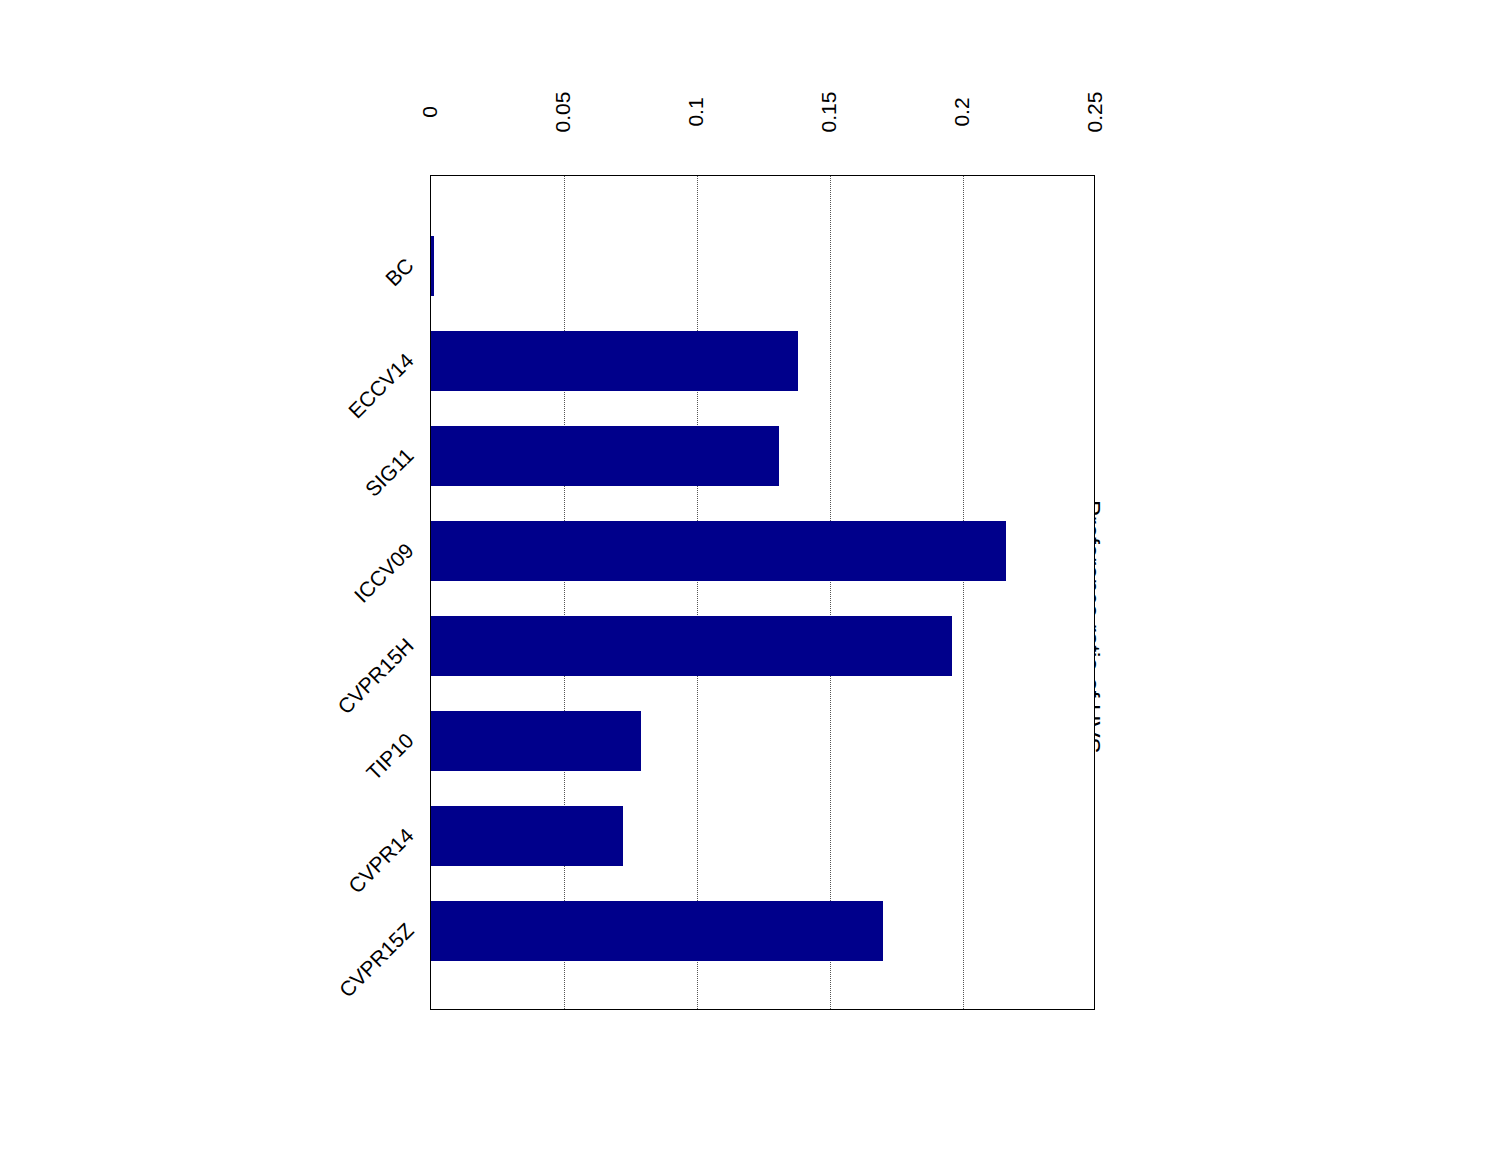0
0.05
0.1
0.15
0.2
0.25
Preference ratio of HVS
BC
ECCV14
SIG11
ICCV09
CVPR15H
TIP10
CVPR14
CVPR15Z